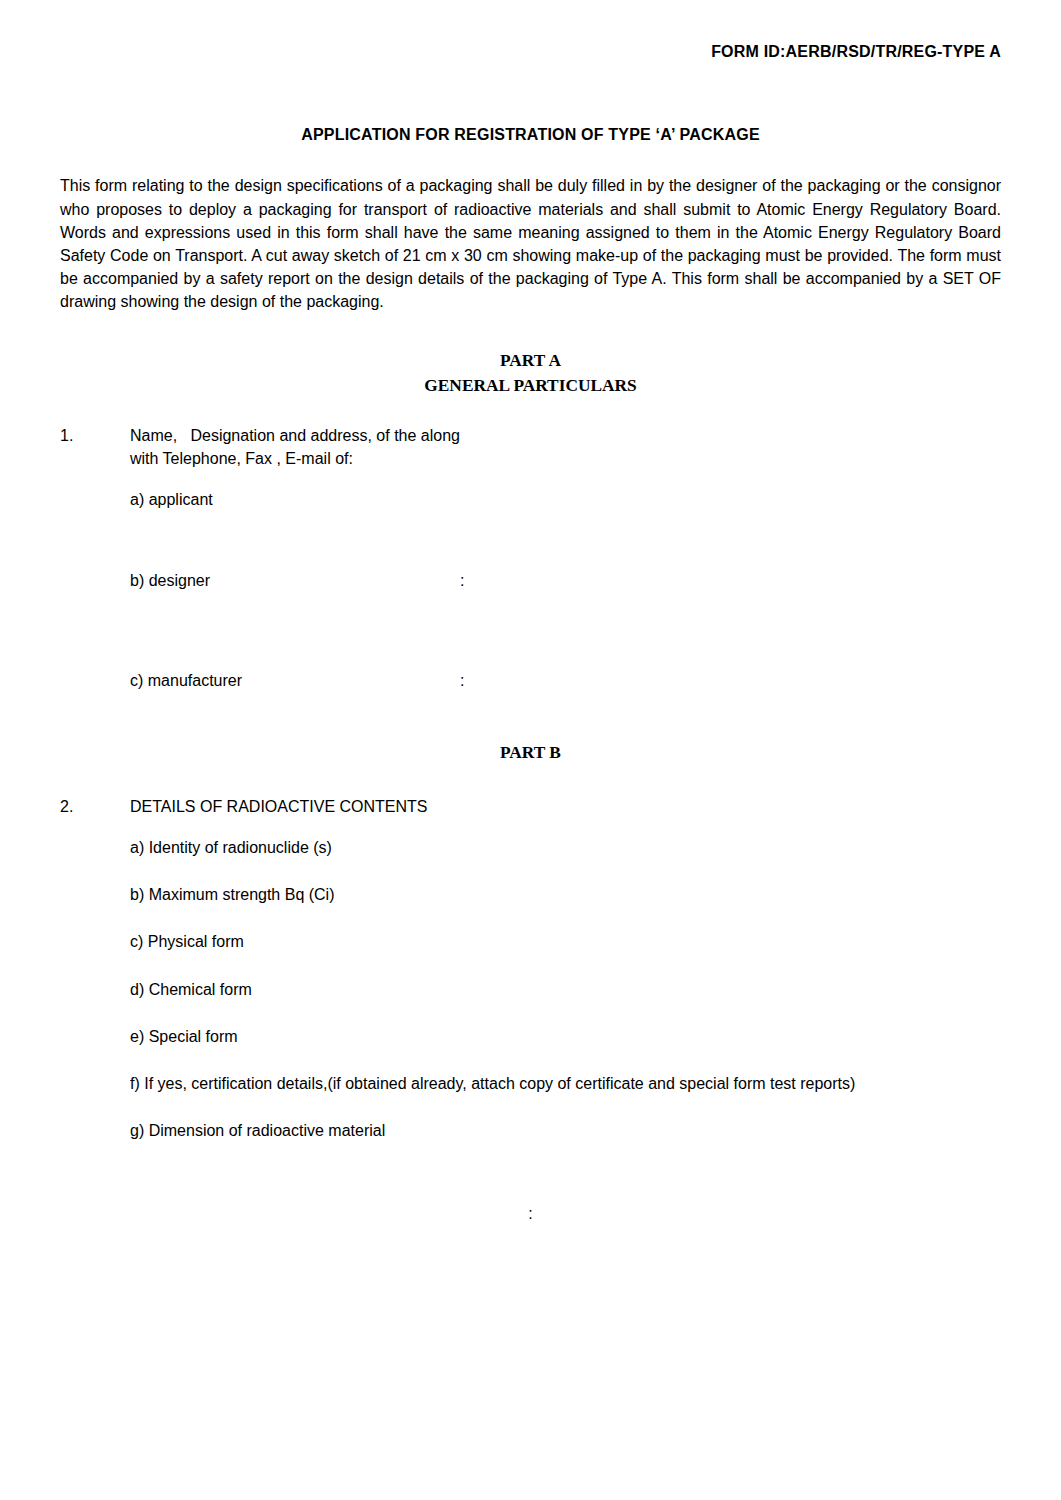FORM ID:AERB/RSD/TR/REG-TYPE A
APPLICATION FOR REGISTRATION OF TYPE ‘A’ PACKAGE
This form relating to the design specifications of a packaging shall be duly filled in by the designer of the packaging or the consignor who proposes to deploy a packaging for transport of radioactive materials and shall submit to Atomic Energy Regulatory Board. Words and expressions used in this form shall have the same meaning assigned to them in the Atomic Energy Regulatory Board Safety Code on Transport. A cut away sketch of 21 cm x 30 cm showing make-up of the packaging must be provided. The form must be accompanied by a safety report on the design details of the packaging of Type A. This form shall be accompanied by a SET OF drawing showing the design of the packaging.
PART A
GENERAL PARTICULARS
| 1. | Name, Designation and address, of the along with Telephone, Fax , E-mail of: | | |
a) applicant
b) designer
:
c) manufacturer
:
PART B
| 2. | DETAILS OF RADIOACTIVE CONTENTS | | |
a) Identity of radionuclide (s)
b) Maximum strength Bq (Ci)
c) Physical form
d) Chemical form
e) Special form
f) If yes, certification details,(if obtained already, attach copy of certificate and special form test reports)
g) Dimension of radioactive material
: